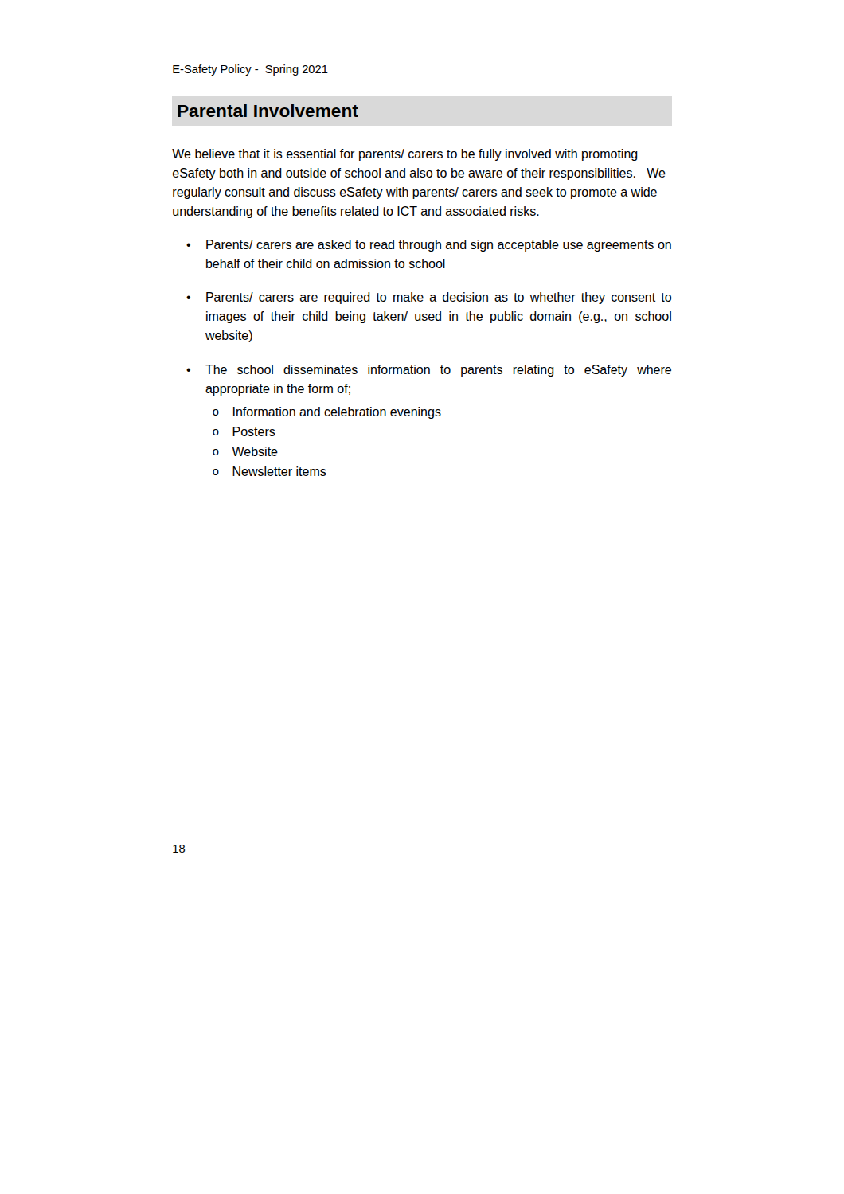E-Safety Policy - Spring 2021
Parental Involvement
We believe that it is essential for parents/ carers to be fully involved with promoting eSafety both in and outside of school and also to be aware of their responsibilities. We regularly consult and discuss eSafety with parents/ carers and seek to promote a wide understanding of the benefits related to ICT and associated risks.
Parents/ carers are asked to read through and sign acceptable use agreements on behalf of their child on admission to school
Parents/ carers are required to make a decision as to whether they consent to images of their child being taken/ used in the public domain (e.g., on school website)
The school disseminates information to parents relating to eSafety where appropriate in the form of;
Information and celebration evenings
Posters
Website
Newsletter items
18